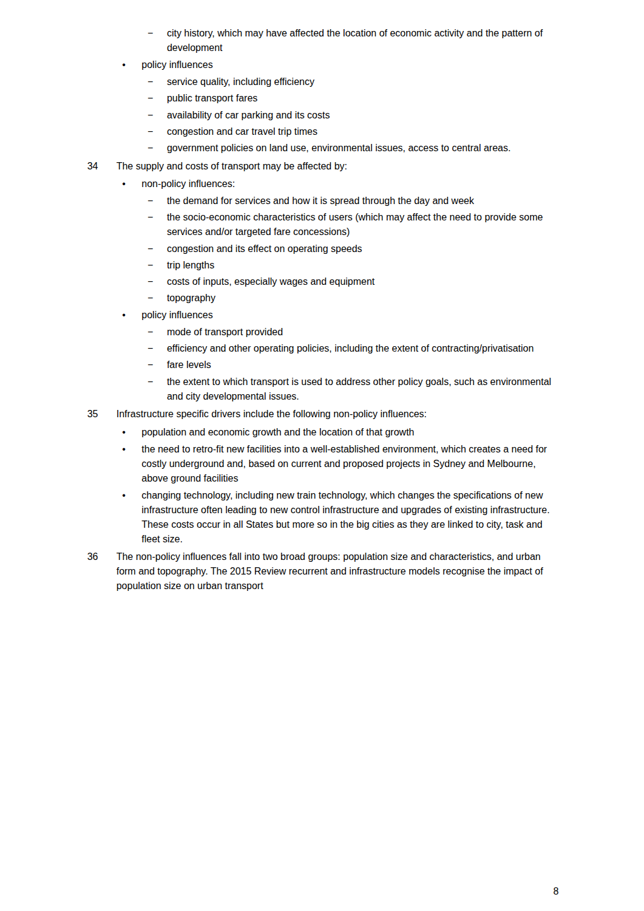− city history, which may have affected the location of economic activity and the pattern of development
• policy influences
− service quality, including efficiency
− public transport fares
− availability of car parking and its costs
− congestion and car travel trip times
− government policies on land use, environmental issues, access to central areas.
34
The supply and costs of transport may be affected by:
• non-policy influences:
− the demand for services and how it is spread through the day and week
− the socio-economic characteristics of users (which may affect the need to provide some services and/or targeted fare concessions)
− congestion and its effect on operating speeds
− trip lengths
− costs of inputs, especially wages and equipment
− topography
• policy influences
− mode of transport provided
− efficiency and other operating policies, including the extent of contracting/privatisation
− fare levels
− the extent to which transport is used to address other policy goals, such as environmental and city developmental issues.
35
Infrastructure specific drivers include the following non-policy influences:
• population and economic growth and the location of that growth
• the need to retro-fit new facilities into a well-established environment, which creates a need for costly underground and, based on current and proposed projects in Sydney and Melbourne, above ground facilities
• changing technology, including new train technology, which changes the specifications of new infrastructure often leading to new control infrastructure and upgrades of existing infrastructure. These costs occur in all States but more so in the big cities as they are linked to city, task and fleet size.
36
The non-policy influences fall into two broad groups: population size and characteristics, and urban form and topography. The 2015 Review recurrent and infrastructure models recognise the impact of population size on urban transport
8